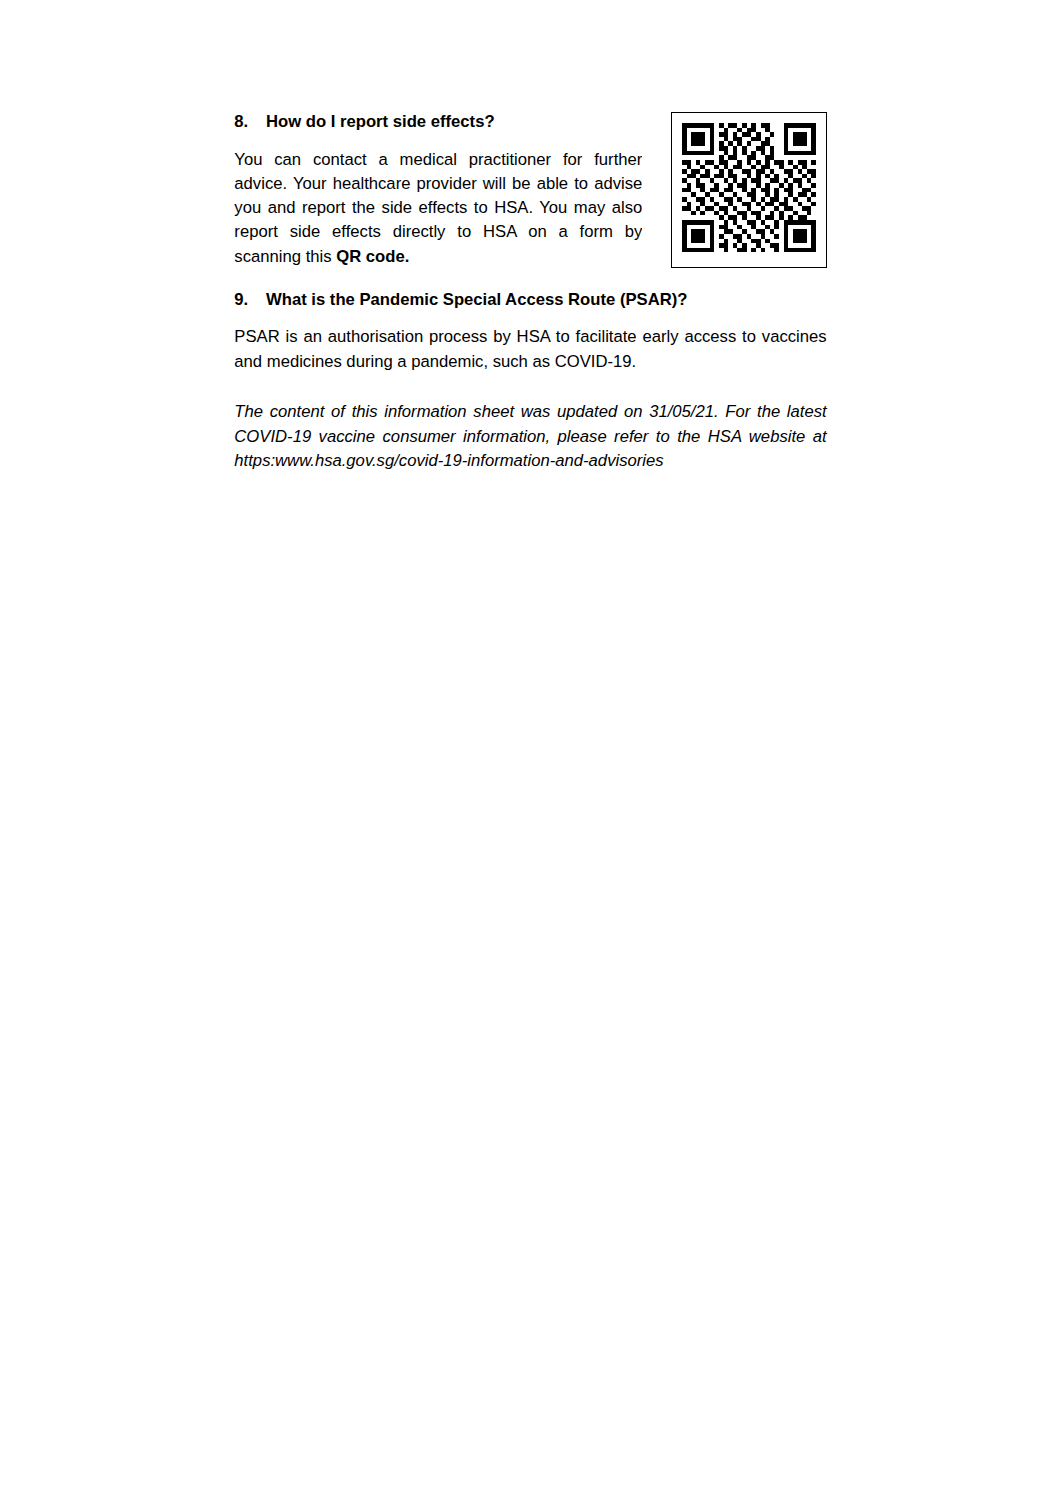8. How do I report side effects?
You can contact a medical practitioner for further advice. Your healthcare provider will be able to advise you and report the side effects to HSA. You may also report side effects directly to HSA on a form by scanning this QR code.
9. What is the Pandemic Special Access Route (PSAR)?
PSAR is an authorisation process by HSA to facilitate early access to vaccines and medicines during a pandemic, such as COVID-19.
The content of this information sheet was updated on 31/05/21. For the latest COVID-19 vaccine consumer information, please refer to the HSA website at https:www.hsa.gov.sg/covid-19-information-and-advisories